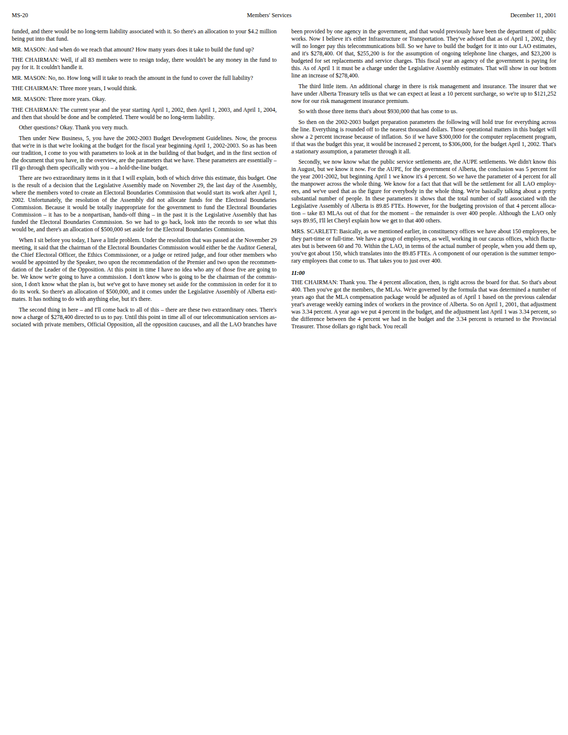MS-20
Members' Services
December 11, 2001
funded, and there would be no long-term liability associated with it. So there's an allocation to your $4.2 million being put into that fund.
MR. MASON: And when do we reach that amount? How many years does it take to build the fund up?
THE CHAIRMAN: Well, if all 83 members were to resign today, there wouldn't be any money in the fund to pay for it. It couldn't handle it.
MR. MASON: No, no. How long will it take to reach the amount in the fund to cover the full liability?
THE CHAIRMAN: Three more years, I would think.
MR. MASON: Three more years. Okay.
THE CHAIRMAN: The current year and the year starting April 1, 2002, then April 1, 2003, and April 1, 2004, and then that should be done and be completed. There would be no long-term liability.
Other questions? Okay. Thank you very much.
Then under New Business, 5, you have the 2002-2003 Budget Development Guidelines. Now, the process that we're in is that we're looking at the budget for the fiscal year beginning April 1, 2002-2003. So as has been our tradition, I come to you with parameters to look at in the building of that budget, and in the first section of the document that you have, in the overview, are the parameters that we have. These parameters are essentially – I'll go through them specifically with you – a hold-the-line budget.
There are two extraordinary items in it that I will explain, both of which drive this estimate, this budget. One is the result of a decision that the Legislative Assembly made on November 29, the last day of the Assembly, where the members voted to create an Electoral Boundaries Commission that would start its work after April 1, 2002. Unfortunately, the resolution of the Assembly did not allocate funds for the Electoral Boundaries Commission. Because it would be totally inappropriate for the government to fund the Electoral Boundaries Commission – it has to be a nonpartisan, hands-off thing – in the past it is the Legislative Assembly that has funded the Electoral Boundaries Commission. So we had to go back, look into the records to see what this would be, and there's an allocation of $500,000 set aside for the Electoral Boundaries Commission.
When I sit before you today, I have a little problem. Under the resolution that was passed at the November 29 meeting, it said that the chairman of the Electoral Boundaries Commission would either be the Auditor General, the Chief Electoral Officer, the Ethics Commissioner, or a judge or retired judge, and four other members who would be appointed by the Speaker, two upon the recommendation of the Premier and two upon the recommendation of the Leader of the Opposition. At this point in time I have no idea who any of those five are going to be. We know we're going to have a commission. I don't know who is going to be the chairman of the commission, I don't know what the plan is, but we've got to have money set aside for the commission in order for it to do its work. So there's an allocation of $500,000, and it comes under the Legislative Assembly of Alberta estimates. It has nothing to do with anything else, but it's there.
The second thing in here – and I'll come back to all of this – there are these two extraordinary ones. There's now a charge of $278,400 directed to us to pay. Until this point in time all of our telecommunication services associated with private members, Official Opposition, all the opposition caucuses, and all the LAO branches have been provided by one agency in the government, and that would previously have been the department of public works. Now I believe it's either Infrastructure or Transportation. They've advised that as of April 1, 2002, they will no longer pay this telecommunications bill. So we have to build the budget for it into our LAO estimates, and it's $278,400. Of that, $255,200 is for the assumption of ongoing telephone line charges, and $23,200 is budgeted for set replacements and service charges. This fiscal year an agency of the government is paying for this. As of April 1 it must be a charge under the Legislative Assembly estimates. That will show in our bottom line an increase of $278,400.
The third little item. An additional charge in there is risk management and insurance. The insurer that we have under Alberta Treasury tells us that we can expect at least a 10 percent surcharge, so we're up to $121,252 now for our risk management insurance premium.
So with those three items that's about $930,000 that has come to us.
So then on the 2002-2003 budget preparation parameters the following will hold true for everything across the line. Everything is rounded off to the nearest thousand dollars. Those operational matters in this budget will show a 2 percent increase because of inflation. So if we have $300,000 for the computer replacement program, if that was the budget this year, it would be increased 2 percent, to $306,000, for the budget April 1, 2002. That's a stationary assumption, a parameter through it all.
Secondly, we now know what the public service settlements are, the AUPE settlements. We didn't know this in August, but we know it now. For the AUPE, for the government of Alberta, the conclusion was 5 percent for the year 2001-2002, but beginning April 1 we know it's 4 percent. So we have the parameter of 4 percent for all the manpower across the whole thing. We know for a fact that that will be the settlement for all LAO employees, and we've used that as the figure for everybody in the whole thing. We're basically talking about a pretty substantial number of people. In these parameters it shows that the total number of staff associated with the Legislative Assembly of Alberta is 89.85 FTEs. However, for the budgeting provision of that 4 percent allocation – take 83 MLAs out of that for the moment – the remainder is over 400 people. Although the LAO only says 89.95, I'll let Cheryl explain how we get to that 400 others.
MRS. SCARLETT: Basically, as we mentioned earlier, in constituency offices we have about 150 employees, be they part-time or full-time. We have a group of employees, as well, working in our caucus offices, which fluctuates but is between 60 and 70. Within the LAO, in terms of the actual number of people, when you add them up, you've got about 150, which translates into the 89.85 FTEs. A component of our operation is the summer temporary employees that come to us. That takes you to just over 400.
11:00
THE CHAIRMAN: Thank you. The 4 percent allocation, then, is right across the board for that. So that's about 400. Then you've got the members, the MLAs. We're governed by the formula that was determined a number of years ago that the MLA compensation package would be adjusted as of April 1 based on the previous calendar year's average weekly earning index of workers in the province of Alberta. So on April 1, 2001, that adjustment was 3.34 percent. A year ago we put 4 percent in the budget, and the adjustment last April 1 was 3.34 percent, so the difference between the 4 percent we had in the budget and the 3.34 percent is returned to the Provincial Treasurer. Those dollars go right back. You recall